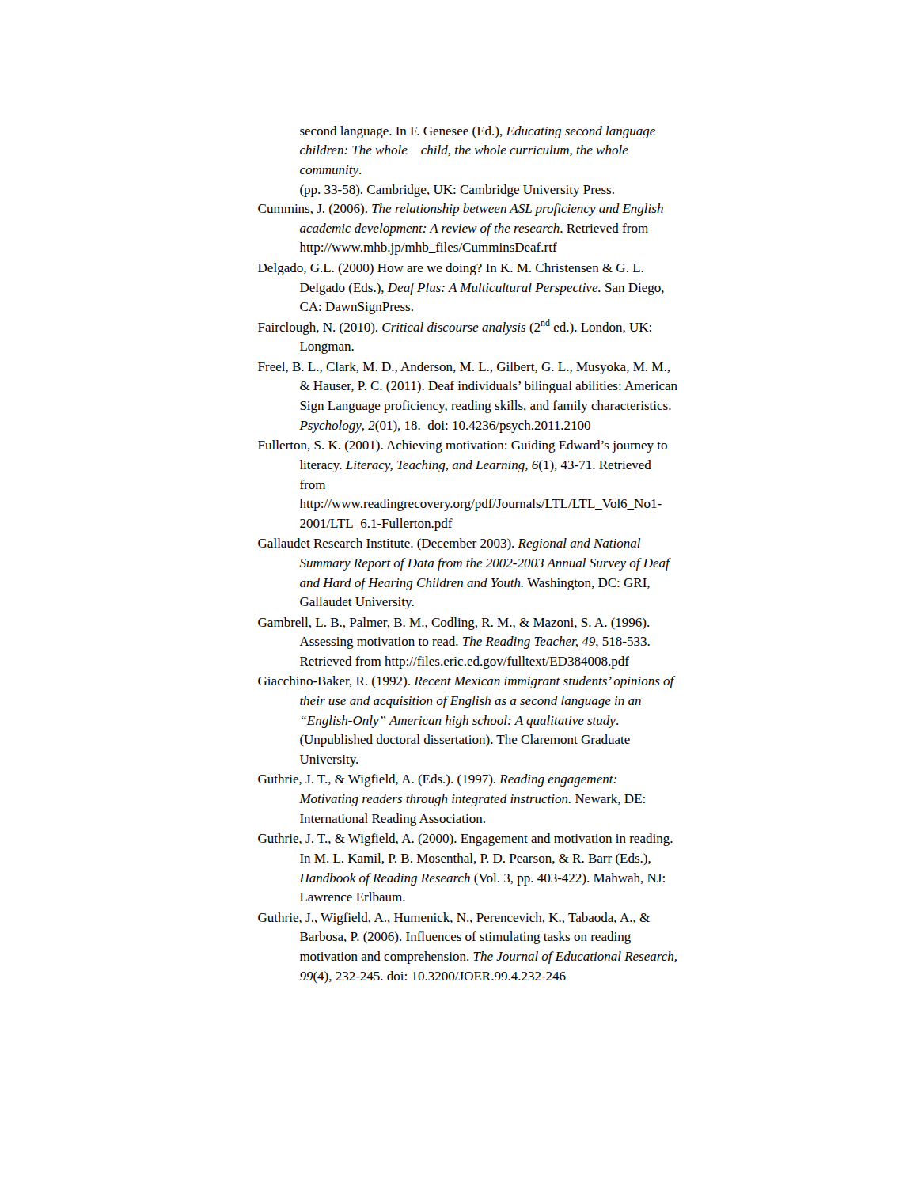second language. In F. Genesee (Ed.), Educating second language
children: The whole child, the whole curriculum, the whole community.
(pp. 33-58). Cambridge, UK: Cambridge University Press.
Cummins, J. (2006). The relationship between ASL proficiency and English academic development: A review of the research. Retrieved from http://www.mhb.jp/mhb_files/CumminsDeaf.rtf
Delgado, G.L. (2000) How are we doing? In K. M. Christensen & G. L. Delgado (Eds.), Deaf Plus: A Multicultural Perspective. San Diego, CA: DawnSignPress.
Fairclough, N. (2010). Critical discourse analysis (2nd ed.). London, UK: Longman.
Freel, B. L., Clark, M. D., Anderson, M. L., Gilbert, G. L., Musyoka, M. M., & Hauser, P. C. (2011). Deaf individuals’ bilingual abilities: American Sign Language proficiency, reading skills, and family characteristics. Psychology, 2(01), 18. doi: 10.4236/psych.2011.2100
Fullerton, S. K. (2001). Achieving motivation: Guiding Edward’s journey to literacy. Literacy, Teaching, and Learning, 6(1), 43-71. Retrieved from http://www.readingrecovery.org/pdf/Journals/LTL/LTL_Vol6_No1-2001/LTL_6.1-Fullerton.pdf
Gallaudet Research Institute. (December 2003). Regional and National Summary Report of Data from the 2002-2003 Annual Survey of Deaf and Hard of Hearing Children and Youth. Washington, DC: GRI, Gallaudet University.
Gambrell, L. B., Palmer, B. M., Codling, R. M., & Mazoni, S. A. (1996). Assessing motivation to read. The Reading Teacher, 49, 518-533. Retrieved from http://files.eric.ed.gov/fulltext/ED384008.pdf
Giacchino-Baker, R. (1992). Recent Mexican immigrant students’ opinions of their use and acquisition of English as a second language in an “English-Only” American high school: A qualitative study. (Unpublished doctoral dissertation). The Claremont Graduate University.
Guthrie, J. T., & Wigfield, A. (Eds.). (1997). Reading engagement: Motivating readers through integrated instruction. Newark, DE: International Reading Association.
Guthrie, J. T., & Wigfield, A. (2000). Engagement and motivation in reading. In M. L. Kamil, P. B. Mosenthal, P. D. Pearson, & R. Barr (Eds.), Handbook of Reading Research (Vol. 3, pp. 403-422). Mahwah, NJ: Lawrence Erlbaum.
Guthrie, J., Wigfield, A., Humenick, N., Perencevich, K., Tabaoda, A., & Barbosa, P. (2006). Influences of stimulating tasks on reading motivation and comprehension. The Journal of Educational Research, 99(4), 232-245. doi: 10.3200/JOER.99.4.232-246